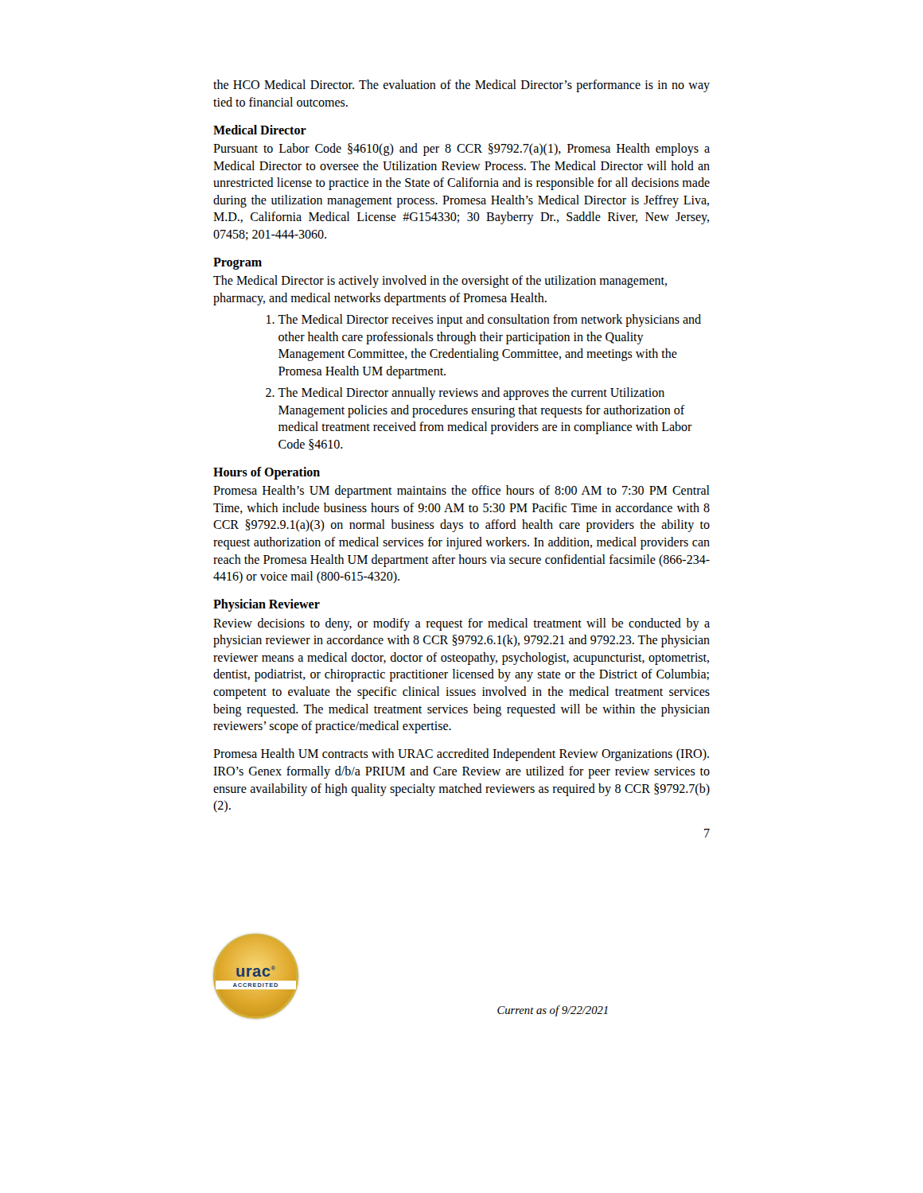the HCO Medical Director. The evaluation of the Medical Director’s performance is in no way tied to financial outcomes.
Medical Director
Pursuant to Labor Code §4610(g) and per 8 CCR §9792.7(a)(1), Promesa Health employs a Medical Director to oversee the Utilization Review Process. The Medical Director will hold an unrestricted license to practice in the State of California and is responsible for all decisions made during the utilization management process. Promesa Health’s Medical Director is Jeffrey Liva, M.D., California Medical License #G154330; 30 Bayberry Dr., Saddle River, New Jersey, 07458; 201-444-3060.
Program
The Medical Director is actively involved in the oversight of the utilization management, pharmacy, and medical networks departments of Promesa Health.
The Medical Director receives input and consultation from network physicians and other health care professionals through their participation in the Quality Management Committee, the Credentialing Committee, and meetings with the Promesa Health UM department.
The Medical Director annually reviews and approves the current Utilization Management policies and procedures ensuring that requests for authorization of medical treatment received from medical providers are in compliance with Labor Code §4610.
Hours of Operation
Promesa Health’s UM department maintains the office hours of 8:00 AM to 7:30 PM Central Time, which include business hours of 9:00 AM to 5:30 PM Pacific Time in accordance with 8 CCR §9792.9.1(a)(3) on normal business days to afford health care providers the ability to request authorization of medical services for injured workers. In addition, medical providers can reach the Promesa Health UM department after hours via secure confidential facsimile (866-234-4416) or voice mail (800-615-4320).
Physician Reviewer
Review decisions to deny, or modify a request for medical treatment will be conducted by a physician reviewer in accordance with 8 CCR §9792.6.1(k), 9792.21 and 9792.23. The physician reviewer means a medical doctor, doctor of osteopathy, psychologist, acupuncturist, optometrist, dentist, podiatrist, or chiropractic practitioner licensed by any state or the District of Columbia; competent to evaluate the specific clinical issues involved in the medical treatment services being requested. The medical treatment services being requested will be within the physician reviewers’ scope of practice/medical expertise.
Promesa Health UM contracts with URAC accredited Independent Review Organizations (IRO). IRO’s Genex formally d/b/a PRIUM and Care Review are utilized for peer review services to ensure availability of high quality specialty matched reviewers as required by 8 CCR §9792.7(b)(2).
7
urac®
ACCREDITED
Current as of 9/22/2021